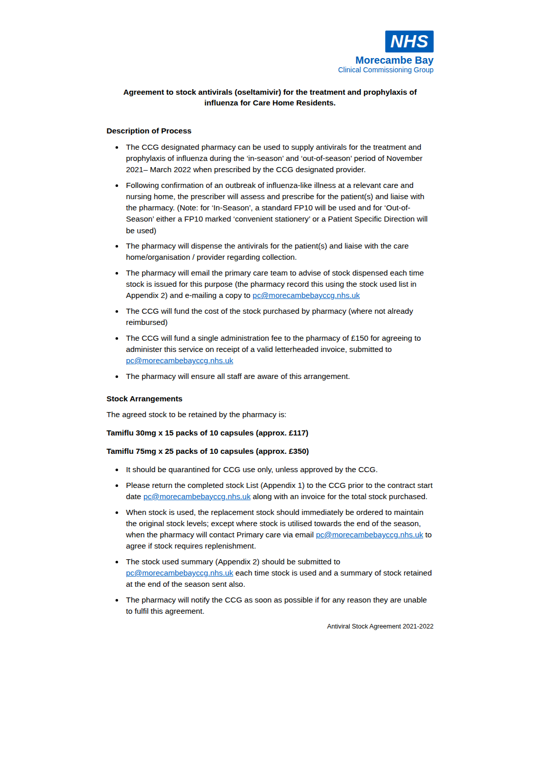NHS
Morecambe Bay
Clinical Commissioning Group
Agreement to stock antivirals (oseltamivir) for the treatment and prophylaxis of influenza for Care Home Residents.
Description of Process
The CCG designated pharmacy can be used to supply antivirals for the treatment and prophylaxis of influenza during the ‘in-season’ and ‘out-of-season’ period of November 2021– March 2022 when prescribed by the CCG designated provider.
Following confirmation of an outbreak of influenza-like illness at a relevant care and nursing home, the prescriber will assess and prescribe for the patient(s) and liaise with the pharmacy. (Note: for ‘In-Season’, a standard FP10 will be used and for ‘Out-of-Season’ either a FP10 marked ‘convenient stationery’ or a Patient Specific Direction will be used)
The pharmacy will dispense the antivirals for the patient(s) and liaise with the care home/organisation / provider regarding collection.
The pharmacy will email the primary care team to advise of stock dispensed each time stock is issued for this purpose (the pharmacy record this using the stock used list in Appendix 2) and e-mailing a copy to pc@morecambebayccg.nhs.uk
The CCG will fund the cost of the stock purchased by pharmacy (where not already reimbursed)
The CCG will fund a single administration fee to the pharmacy of £150 for agreeing to administer this service on receipt of a valid letterheaded invoice, submitted to pc@morecambebayccg.nhs.uk
The pharmacy will ensure all staff are aware of this arrangement.
Stock Arrangements
The agreed stock to be retained by the pharmacy is:
Tamiflu 30mg x 15 packs of 10 capsules (approx. £117)
Tamiflu 75mg x 25 packs of 10 capsules (approx. £350)
It should be quarantined for CCG use only, unless approved by the CCG.
Please return the completed stock List (Appendix 1) to the CCG prior to the contract start date pc@morecambebayccg.nhs.uk along with an invoice for the total stock purchased.
When stock is used, the replacement stock should immediately be ordered to maintain the original stock levels; except where stock is utilised towards the end of the season, when the pharmacy will contact Primary care via email pc@morecambebayccg.nhs.uk to agree if stock requires replenishment.
The stock used summary (Appendix 2) should be submitted to pc@morecambebayccg.nhs.uk each time stock is used and a summary of stock retained at the end of the season sent also.
The pharmacy will notify the CCG as soon as possible if for any reason they are unable to fulfil this agreement.
Antiviral Stock Agreement 2021-2022